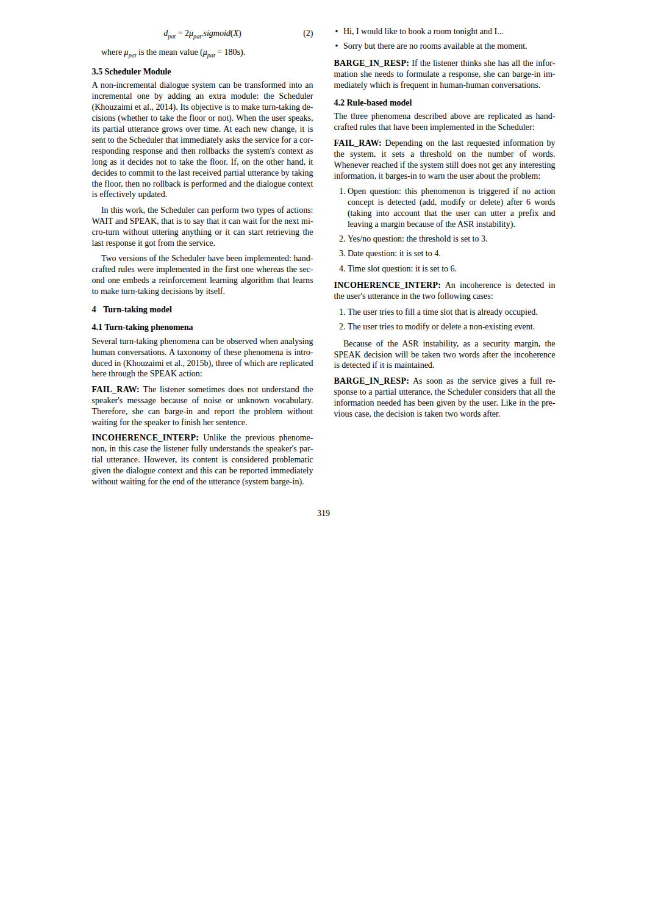dpat = 2μpat.sigmoid(X) (2)
where μpat is the mean value (μpat = 180s).
3.5 Scheduler Module
A non-incremental dialogue system can be transformed into an incremental one by adding an extra module: the Scheduler (Khouzaimi et al., 2014). Its objective is to make turn-taking decisions (whether to take the floor or not). When the user speaks, its partial utterance grows over time. At each new change, it is sent to the Scheduler that immediately asks the service for a corresponding response and then rollbacks the system's context as long as it decides not to take the floor. If, on the other hand, it decides to commit to the last received partial utterance by taking the floor, then no rollback is performed and the dialogue context is effectively updated.
In this work, the Scheduler can perform two types of actions: WAIT and SPEAK, that is to say that it can wait for the next micro-turn without uttering anything or it can start retrieving the last response it got from the service.
Two versions of the Scheduler have been implemented: handcrafted rules were implemented in the first one whereas the second one embeds a reinforcement learning algorithm that learns to make turn-taking decisions by itself.
4 Turn-taking model
4.1 Turn-taking phenomena
Several turn-taking phenomena can be observed when analysing human conversations. A taxonomy of these phenomena is introduced in (Khouzaimi et al., 2015b), three of which are replicated here through the SPEAK action:
FAIL_RAW: The listener sometimes does not understand the speaker's message because of noise or unknown vocabulary. Therefore, she can barge-in and report the problem without waiting for the speaker to finish her sentence.
INCOHERENCE_INTERP: Unlike the previous phenomenon, in this case the listener fully understands the speaker's partial utterance. However, its content is considered problematic given the dialogue context and this can be reported immediately without waiting for the end of the utterance (system barge-in).
Hi, I would like to book a room tonight and I...
Sorry but there are no rooms available at the moment.
BARGE_IN_RESP: If the listener thinks she has all the information she needs to formulate a response, she can barge-in immediately which is frequent in human-human conversations.
4.2 Rule-based model
The three phenomena described above are replicated as handcrafted rules that have been implemented in the Scheduler:
FAIL_RAW: Depending on the last requested information by the system, it sets a threshold on the number of words. Whenever reached if the system still does not get any interesting information, it barges-in to warn the user about the problem:
Open question: this phenomenon is triggered if no action concept is detected (add, modify or delete) after 6 words (taking into account that the user can utter a prefix and leaving a margin because of the ASR instability).
Yes/no question: the threshold is set to 3.
Date question: it is set to 4.
Time slot question: it is set to 6.
INCOHERENCE_INTERP: An incoherence is detected in the user's utterance in the two following cases:
The user tries to fill a time slot that is already occupied.
The user tries to modify or delete a non-existing event.
Because of the ASR instability, as a security margin, the SPEAK decision will be taken two words after the incoherence is detected if it is maintained.
BARGE_IN_RESP: As soon as the service gives a full response to a partial utterance, the Scheduler considers that all the information needed has been given by the user. Like in the previous case, the decision is taken two words after.
319